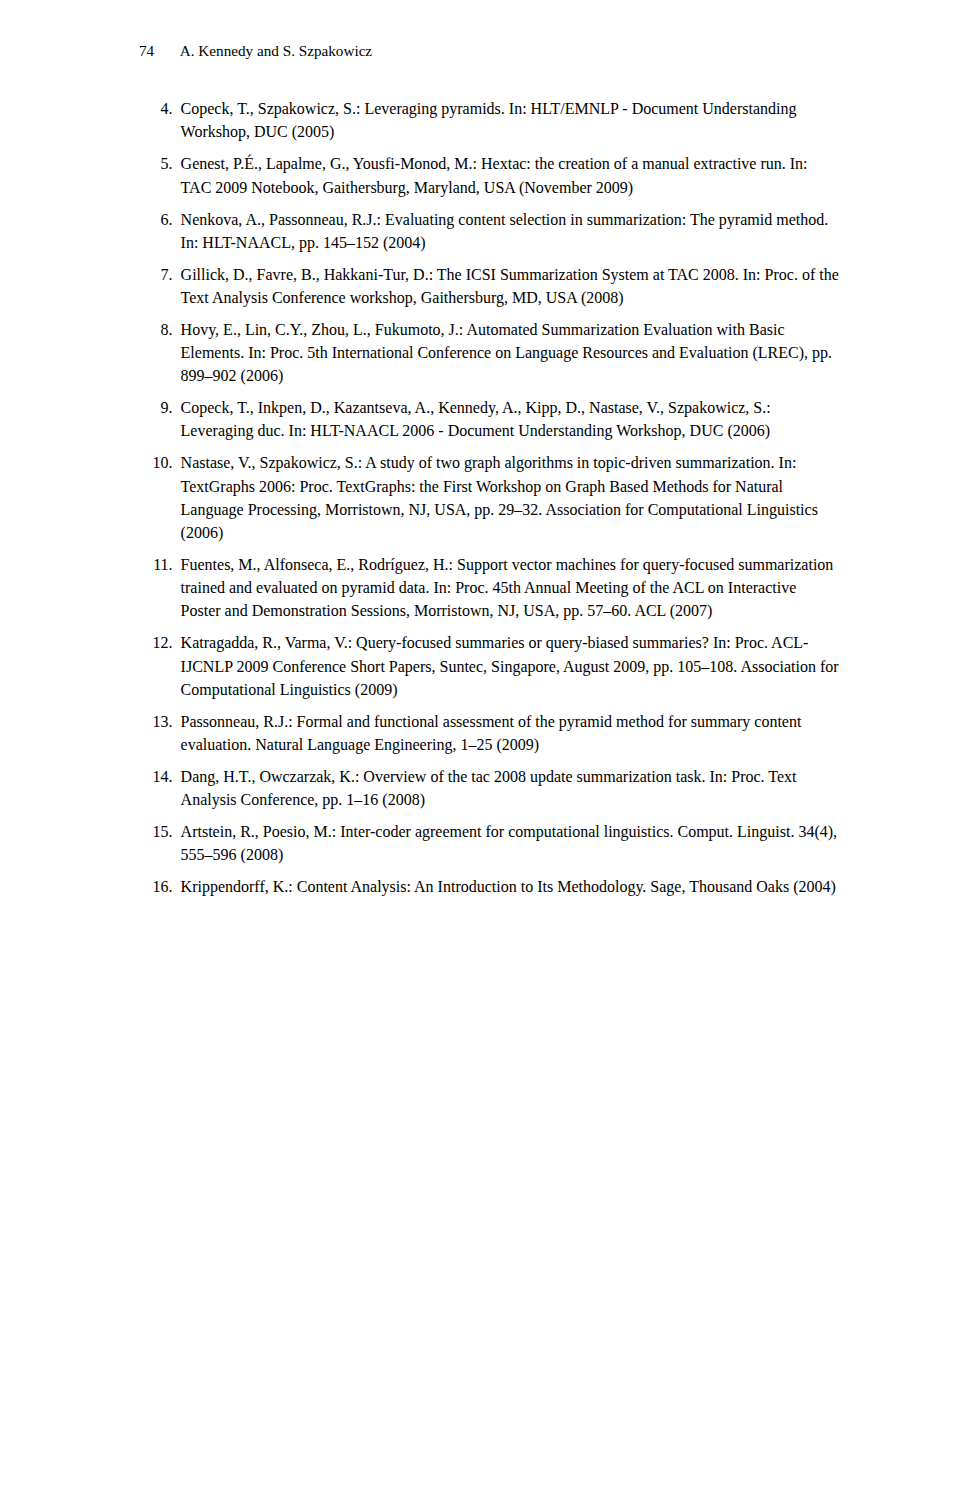74 A. Kennedy and S. Szpakowicz
Copeck, T., Szpakowicz, S.: Leveraging pyramids. In: HLT/EMNLP - Document Understanding Workshop, DUC (2005)
Genest, P.É., Lapalme, G., Yousfi-Monod, M.: Hextac: the creation of a manual extractive run. In: TAC 2009 Notebook, Gaithersburg, Maryland, USA (November 2009)
Nenkova, A., Passonneau, R.J.: Evaluating content selection in summarization: The pyramid method. In: HLT-NAACL, pp. 145–152 (2004)
Gillick, D., Favre, B., Hakkani-Tur, D.: The ICSI Summarization System at TAC 2008. In: Proc. of the Text Analysis Conference workshop, Gaithersburg, MD, USA (2008)
Hovy, E., Lin, C.Y., Zhou, L., Fukumoto, J.: Automated Summarization Evaluation with Basic Elements. In: Proc. 5th International Conference on Language Resources and Evaluation (LREC), pp. 899–902 (2006)
Copeck, T., Inkpen, D., Kazantseva, A., Kennedy, A., Kipp, D., Nastase, V., Szpakowicz, S.: Leveraging duc. In: HLT-NAACL 2006 - Document Understanding Workshop, DUC (2006)
Nastase, V., Szpakowicz, S.: A study of two graph algorithms in topic-driven summarization. In: TextGraphs 2006: Proc. TextGraphs: the First Workshop on Graph Based Methods for Natural Language Processing, Morristown, NJ, USA, pp. 29–32. Association for Computational Linguistics (2006)
Fuentes, M., Alfonseca, E., Rodríguez, H.: Support vector machines for query-focused summarization trained and evaluated on pyramid data. In: Proc. 45th Annual Meeting of the ACL on Interactive Poster and Demonstration Sessions, Morristown, NJ, USA, pp. 57–60. ACL (2007)
Katragadda, R., Varma, V.: Query-focused summaries or query-biased summaries? In: Proc. ACL-IJCNLP 2009 Conference Short Papers, Suntec, Singapore, August 2009, pp. 105–108. Association for Computational Linguistics (2009)
Passonneau, R.J.: Formal and functional assessment of the pyramid method for summary content evaluation. Natural Language Engineering, 1–25 (2009)
Dang, H.T., Owczarzak, K.: Overview of the tac 2008 update summarization task. In: Proc. Text Analysis Conference, pp. 1–16 (2008)
Artstein, R., Poesio, M.: Inter-coder agreement for computational linguistics. Comput. Linguist. 34(4), 555–596 (2008)
Krippendorff, K.: Content Analysis: An Introduction to Its Methodology. Sage, Thousand Oaks (2004)